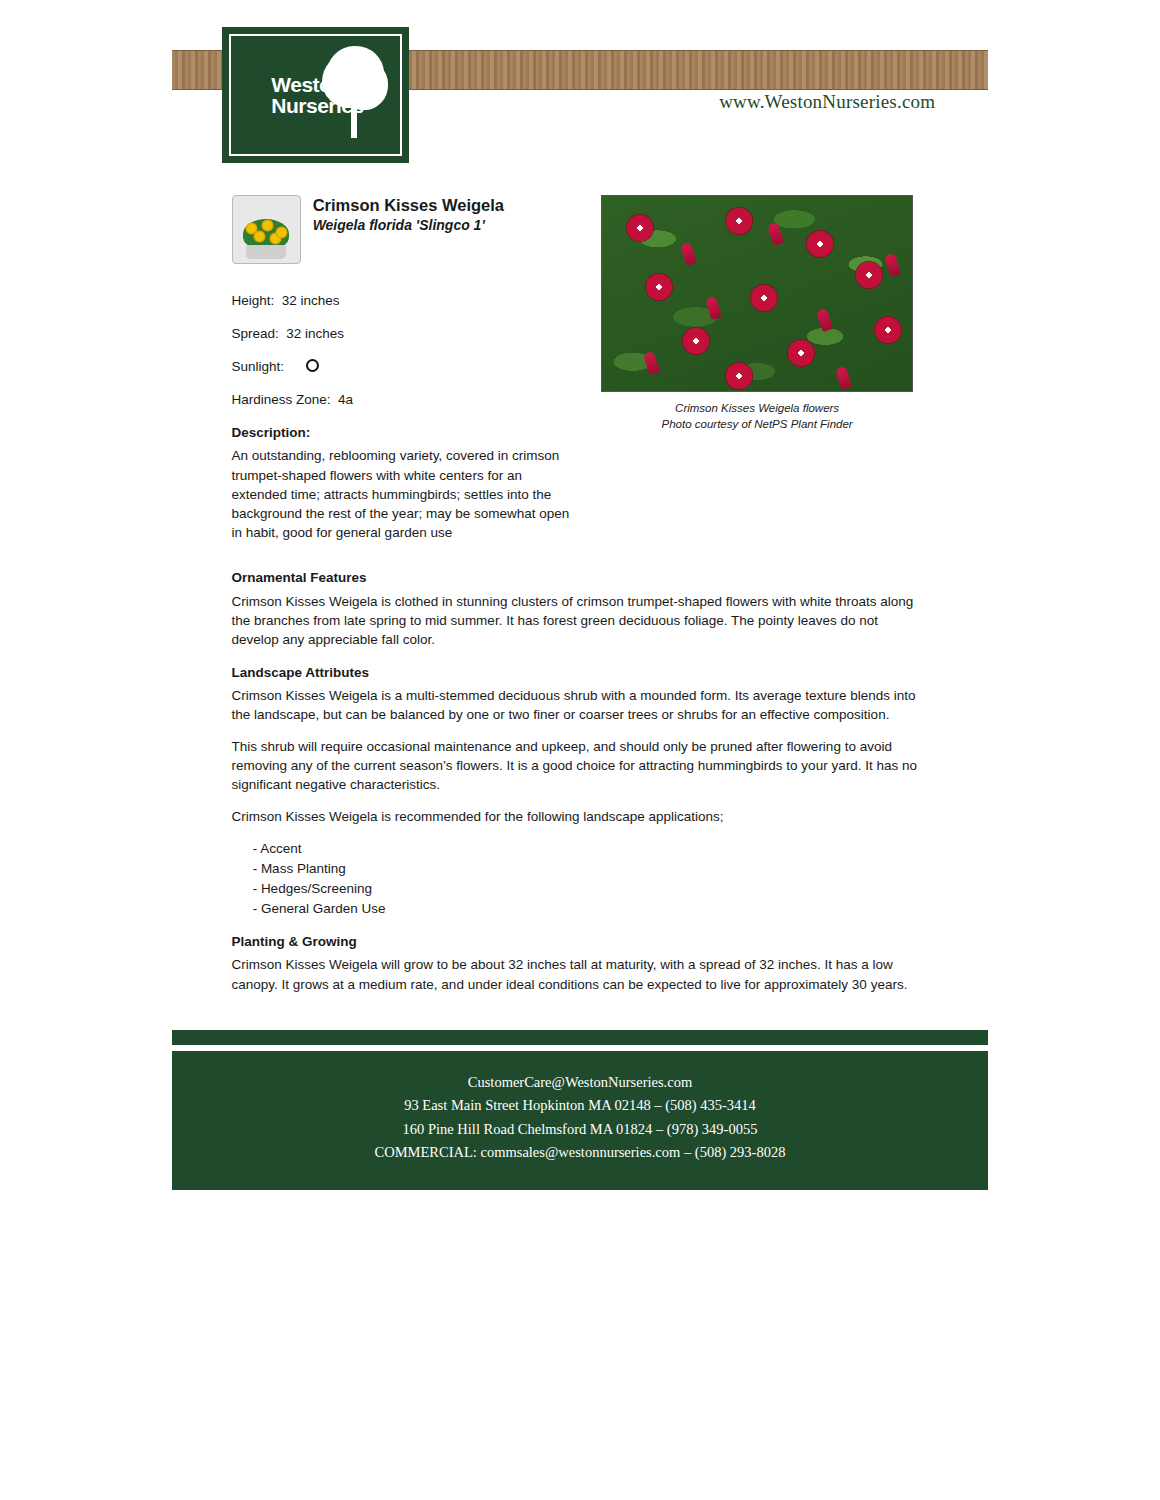Weston
Nurseries
www.WestonNurseries.com
Crimson Kisses Weigela
Weigela florida 'Slingco 1'
Height: 32 inches
Spread: 32 inches
Sunlight:
Hardiness Zone: 4a
Description:
An outstanding, reblooming variety, covered in crimson trumpet-shaped flowers with white centers for an extended time; attracts hummingbirds; settles into the background the rest of the year; may be somewhat open in habit, good for general garden use
Crimson Kisses Weigela flowers
Photo courtesy of NetPS Plant Finder
Ornamental Features
Crimson Kisses Weigela is clothed in stunning clusters of crimson trumpet-shaped flowers with white throats along the branches from late spring to mid summer. It has forest green deciduous foliage. The pointy leaves do not develop any appreciable fall color.
Landscape Attributes
Crimson Kisses Weigela is a multi-stemmed deciduous shrub with a mounded form. Its average texture blends into the landscape, but can be balanced by one or two finer or coarser trees or shrubs for an effective composition.
This shrub will require occasional maintenance and upkeep, and should only be pruned after flowering to avoid removing any of the current season's flowers. It is a good choice for attracting hummingbirds to your yard. It has no significant negative characteristics.
Crimson Kisses Weigela is recommended for the following landscape applications;
Accent
Mass Planting
Hedges/Screening
General Garden Use
Planting & Growing
Crimson Kisses Weigela will grow to be about 32 inches tall at maturity, with a spread of 32 inches. It has a low canopy. It grows at a medium rate, and under ideal conditions can be expected to live for approximately 30 years.
CustomerCare@WestonNurseries.com
93 East Main Street Hopkinton MA 02148 – (508) 435-3414
160 Pine Hill Road Chelmsford MA 01824 – (978) 349-0055
COMMERCIAL: commsales@westonnurseries.com – (508) 293-8028